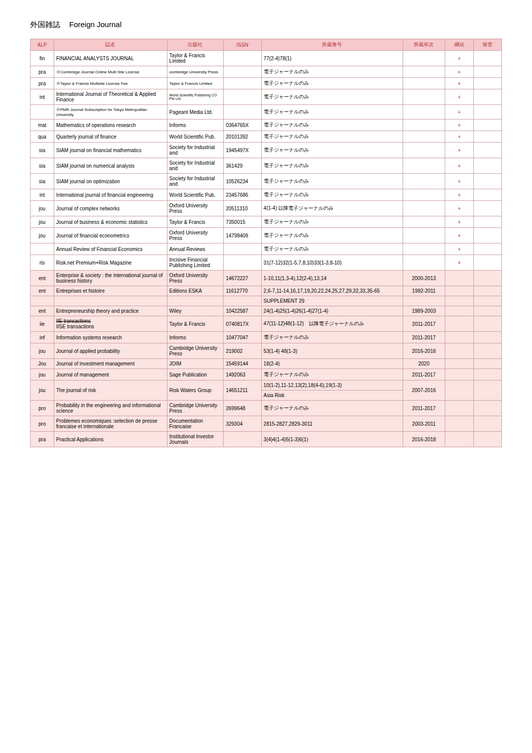外国雑誌Foreign Journal
| ALP | 誌名 | 出版社 | ISSN | 所蔵巻号 | 所蔵年次 | 継続 | 保管 |
| --- | --- | --- | --- | --- | --- | --- | --- |
| fin | FINANCIAL ANALYSTS JOURNAL | Taylor & Francis Limited | | 77(2-4)78(1) | | + | |
| pra | ※Combridge Journal Online Multi Site License | combridge University Press | | 電子ジャーナルのみ | | + | |
| pra | ※Taylor & Francis Multisite License Fee | Taylor & Francis Limited | | 電子ジャーナルのみ | | + | |
| int | International Journal of Theoretical & Applied Finance | World Scientific Publishing CO Pte Ltd. | | 電子ジャーナルのみ | | + | |
| | ※PMR Journal Subscription for Tokyo Metropolitan University | Pageant Media Ltd. | | 電子ジャーナルのみ | | + | |
| mat | Mathematics of operations research | Informs | 0364765X | 電子ジャーナルのみ | | + | |
| qua | Quarterly journal of finance | World Scientific Pub. | 20101392 | 電子ジャーナルのみ | | + | |
| sia | SIAM journal on financial mathematics | Society for Industrial and | 1945497X | 電子ジャーナルのみ | | + | |
| sia | SIAM journal on numerical analysis | Society for Industrial and | 361429 | 電子ジャーナルのみ | | + | |
| sia | SIAM journal on optimization | Society for Industrial and | 10526234 | 電子ジャーナルのみ | | + | |
| int | International journal of financial engineering | World Scientific Pub. | 23457686 | 電子ジャーナルのみ | | + | |
| jou | Journal of complex networks | Oxford University Press | 20511310 | 4(1-4) 以降電子ジャーナルのみ | | + | |
| jou | Journal of business & economic statistics | Taylor & Francis | 7350015 | 電子ジャーナルのみ | | + | |
| jou | Journal of financial econometrics | Oxford University Press | 14798409 | 電子ジャーナルのみ | | + | |
| | Annual Review of Financial Economics | Annual Reviews | | 電子ジャーナルのみ | | + | |
| ris | Risk.net Premium+Risk Magazine | Incisive Financial Publishing Limited | | 31(7-12)32(1-5,7,8,10)33(1-3,8-10) | | + | |
| ent | Enterprise & society : the international journal of business history | Oxford University Press | 14672227 | 1-10,11(1,3-4),12(2-4),13,14 | 2000-2013 | | |
| ent | Entreprises et histoire | Editions ESKA | 11612770 | 2,6-7,11-14,16,17,19,20,22,24,25,27,29,32,33,35-65 | 1992-2011 | | |
| | | | | SUPPLEMENT 29 | | | |
| ent | Entrepreneurship theory and practice | Wiley | 10422587 | 24(1-4)25(1-4)26(1-4)27(1-4) | 1989-2003 | | |
| iie | IIE transactions IISE transactions | Taylor & Francis | 0740817X | 47(11-12)48(1-12) 以降電子ジャーナルのみ | 2011-2017 | | |
| inf | Information systems research | Informs | 10477047 | 電子ジャーナルのみ | 2011-2017 | | |
| jou | Journal of applied probability | Cambridge University Press | 219002 | 53(1-4) 48(1-3) | 2016-2016 | | |
| Jou | Journal of investment management | JOIM | 15459144 | 18(2-4) | 2020 | | |
| jou | Journal of management | Sage Publication | 1492063 | 電子ジャーナルのみ | 2011-2017 | | |
| jou | The journal of risk | Risk Waters Group | 14651211 | 10(1-2),11-12,13(2),18(4-6),19(1-3) | 2007-2016 | | |
| Asia Risk |
| pro | Probability in the engineering and informational science | Cambridge University Press | 2699648 | 電子ジャーナルのみ | 2011-2017 | | |
| pro | Problemes economiques :selection de presse francaise et internationale | Documentation Francaise | 329304 | 2815-2827,2829-3011 | 2003-2011 | | |
| pra | Practical Applications | Institutional Investor Journals | | 3(4)4(1-4)5(1-3)6(1) | 2016-2018 | | |